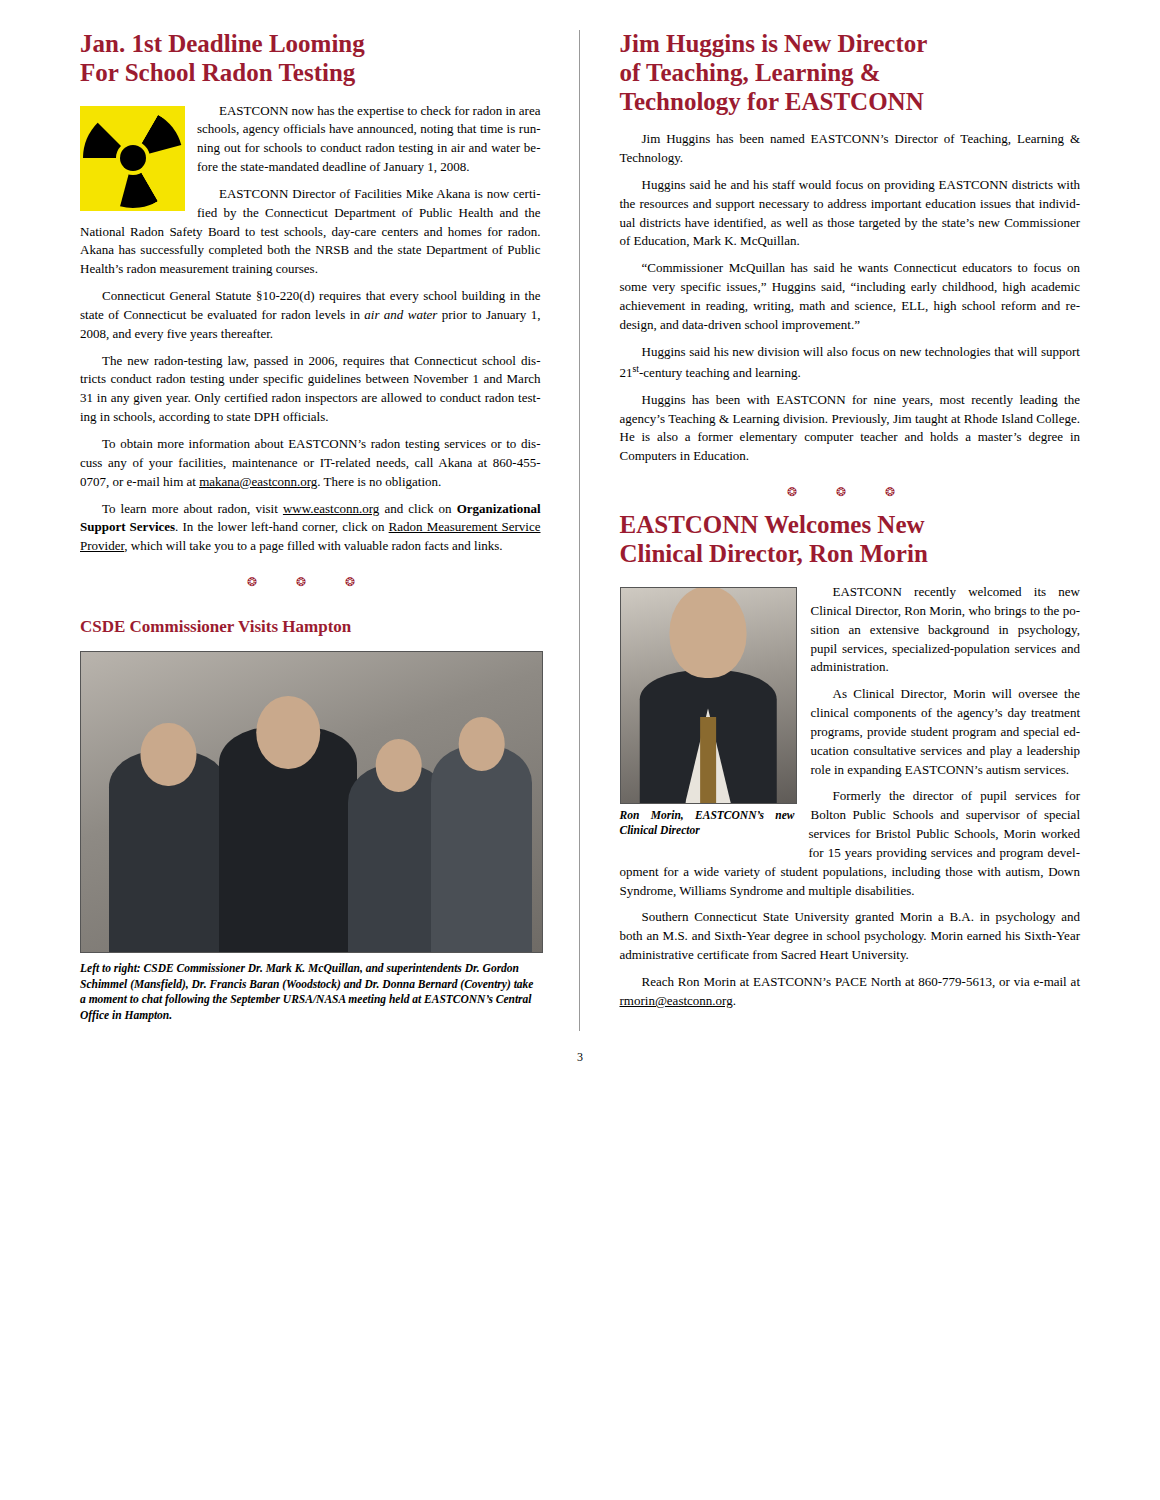Jan. 1st Deadline Looming
For School Radon Testing
EASTCONN now has the expertise to check for radon in area schools, agency officials have announced, noting that time is running out for schools to conduct radon testing in air and water before the state-mandated deadline of January 1, 2008.
EASTCONN Director of Facilities Mike Akana is now certified by the Connecticut Department of Public Health and the National Radon Safety Board to test schools, day-care centers and homes for radon. Akana has successfully completed both the NRSB and the state Department of Public Health’s radon measurement training courses.
Connecticut General Statute §10-220(d) requires that every school building in the state of Connecticut be evaluated for radon levels in air and water prior to January 1, 2008, and every five years thereafter.
The new radon-testing law, passed in 2006, requires that Connecticut school districts conduct radon testing under specific guidelines between November 1 and March 31 in any given year. Only certified radon inspectors are allowed to conduct radon testing in schools, according to state DPH officials.
To obtain more information about EASTCONN’s radon testing services or to discuss any of your facilities, maintenance or IT-related needs, call Akana at 860-455-0707, or e-mail him at makana@eastconn.org. There is no obligation.
To learn more about radon, visit www.eastconn.org and click on Organizational Support Services. In the lower left-hand corner, click on Radon Measurement Service Provider, which will take you to a page filled with valuable radon facts and links.
❂ ❂ ❂
CSDE Commissioner Visits Hampton
Left to right: CSDE Commissioner Dr. Mark K. McQuillan, and superintendents Dr. Gordon Schimmel (Mansfield), Dr. Francis Baran (Woodstock) and Dr. Donna Bernard (Coventry) take a moment to chat following the September URSA/NASA meeting held at EASTCONN’s Central Office in Hampton.
Jim Huggins is New Director
of Teaching, Learning &
Technology for EASTCONN
Jim Huggins has been named EASTCONN’s Director of Teaching, Learning & Technology.
Huggins said he and his staff would focus on providing EASTCONN districts with the resources and support necessary to address important education issues that individual districts have identified, as well as those targeted by the state’s new Commissioner of Education, Mark K. McQuillan.
“Commissioner McQuillan has said he wants Connecticut educators to focus on some very specific issues,” Huggins said, “including early childhood, high academic achievement in reading, writing, math and science, ELL, high school reform and redesign, and data-driven school improvement.”
Huggins said his new division will also focus on new technologies that will support 21st-century teaching and learning.
Huggins has been with EASTCONN for nine years, most recently leading the agency’s Teaching & Learning division. Previously, Jim taught at Rhode Island College. He is also a former elementary computer teacher and holds a master’s degree in Computers in Education.
❂ ❂ ❂
EASTCONN Welcomes New
Clinical Director, Ron Morin
EASTCONN recently welcomed its new Clinical Director, Ron Morin, who brings to the position an extensive background in psychology, pupil services, specialized-population services and administration.
As Clinical Director, Morin will oversee the clinical components of the agency’s day treatment programs, provide student program and special education consultative services and play a leadership role in expanding EASTCONN’s autism services.
Ron Morin, EASTCONN’s new Clinical Director
Formerly the director of pupil services for Bolton Public Schools and supervisor of special services for Bristol Public Schools, Morin worked for 15 years providing services and program development for a wide variety of student populations, including those with autism, Down Syndrome, Williams Syndrome and multiple disabilities.
Southern Connecticut State University granted Morin a B.A. in psychology and both an M.S. and Sixth-Year degree in school psychology. Morin earned his Sixth-Year administrative certificate from Sacred Heart University.
Reach Ron Morin at EASTCONN’s PACE North at 860-779-5613, or via e-mail at rmorin@eastconn.org.
3